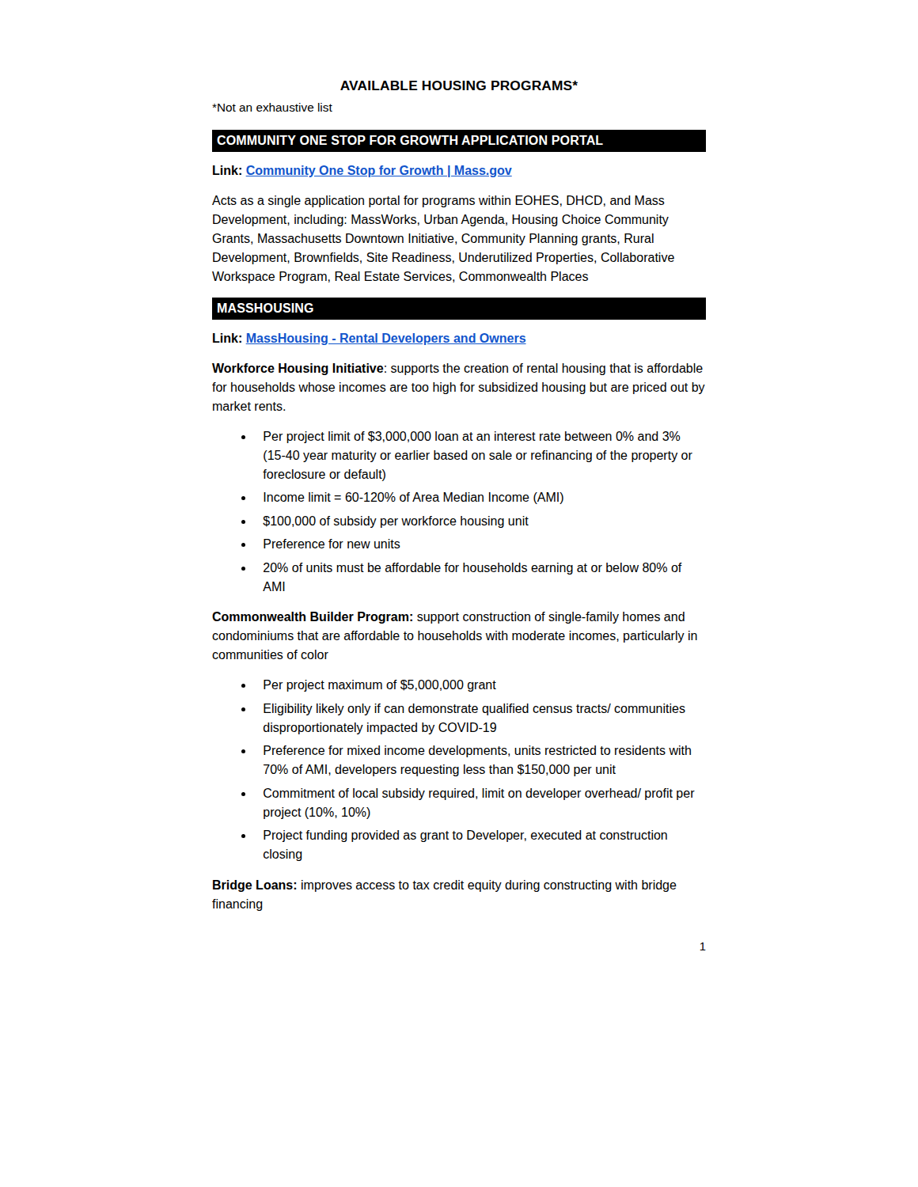AVAILABLE HOUSING PROGRAMS*
*Not an exhaustive list
COMMUNITY ONE STOP FOR GROWTH APPLICATION PORTAL
Link: Community One Stop for Growth | Mass.gov
Acts as a single application portal for programs within EOHES, DHCD, and Mass Development, including: MassWorks, Urban Agenda, Housing Choice Community Grants, Massachusetts Downtown Initiative, Community Planning grants, Rural Development, Brownfields, Site Readiness, Underutilized Properties, Collaborative Workspace Program, Real Estate Services, Commonwealth Places
MASSHOUSING
Link: MassHousing - Rental Developers and Owners
Workforce Housing Initiative: supports the creation of rental housing that is affordable for households whose incomes are too high for subsidized housing but are priced out by market rents.
Per project limit of $3,000,000 loan at an interest rate between 0% and 3% (15-40 year maturity or earlier based on sale or refinancing of the property or foreclosure or default)
Income limit = 60-120% of Area Median Income (AMI)
$100,000 of subsidy per workforce housing unit
Preference for new units
20% of units must be affordable for households earning at or below 80% of AMI
Commonwealth Builder Program: support construction of single-family homes and condominiums that are affordable to households with moderate incomes, particularly in communities of color
Per project maximum of $5,000,000 grant
Eligibility likely only if can demonstrate qualified census tracts/ communities disproportionately impacted by COVID-19
Preference for mixed income developments, units restricted to residents with 70% of AMI, developers requesting less than $150,000 per unit
Commitment of local subsidy required, limit on developer overhead/ profit per project (10%, 10%)
Project funding provided as grant to Developer, executed at construction closing
Bridge Loans: improves access to tax credit equity during constructing with bridge financing
1